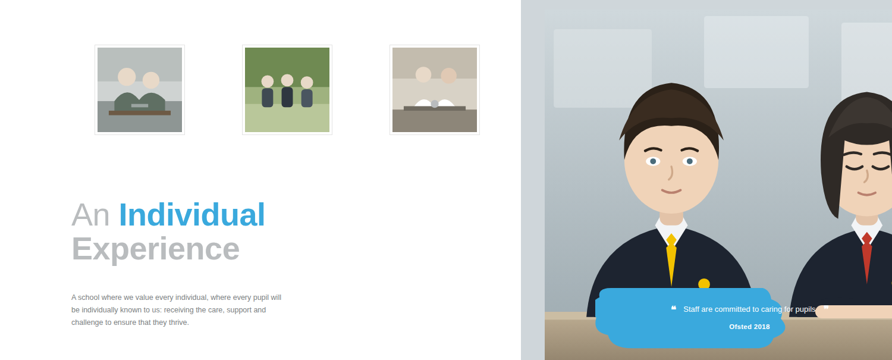An Individual Experience
A school where we value every individual, where every pupil will be individually known to us: receiving the care, support and challenge to ensure that they thrive.
❝ Staff are committed to caring for pupils ❞ Ofsted 2018